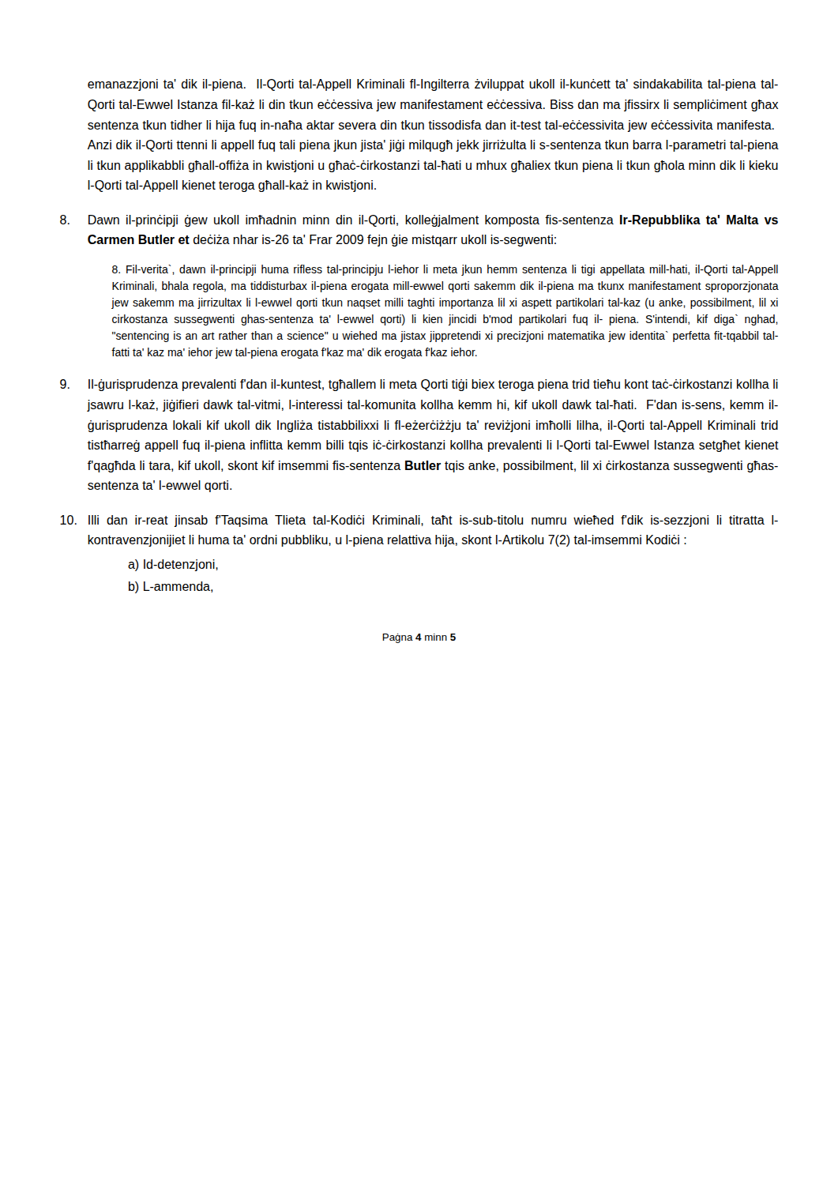emanazzjoni ta' dik il-piena. Il-Qorti tal-Appell Kriminali fl-Ingilterra żviluppat ukoll il-kunċett ta' sindakabilita tal-piena tal-Qorti tal-Ewwel Istanza fil-każ li din tkun eċċessiva jew manifestament eċċessiva. Biss dan ma jfissirx li sempliċiment għax sentenza tkun tidher li hija fuq in-naħa aktar severa din tkun tissodisfa dan it-test tal-eċċessivita jew eċċessivita manifesta. Anzi dik il-Qorti ttenni li appell fuq tali piena jkun jista' jiġi milqugħ jekk jirriżulta li s-sentenza tkun barra l-parametri tal-piena li tkun applikabbli għall-offiża in kwistjoni u għaċ-ċirkostanzi tal-ħati u mhux għaliex tkun piena li tkun għola minn dik li kieku l-Qorti tal-Appell kienet teroga għall-każ in kwistjoni.
8. Dawn il-prinċipji ġew ukoll imħadnin minn din il-Qorti, kolleġjalment komposta fis-sentenza Ir-Repubblika ta' Malta vs Carmen Butler et deċiża nhar is-26 ta' Frar 2009 fejn ġie mistqarr ukoll is-segwenti:
8. Fil-verita`, dawn il-principji huma rifless tal-principju l-iehor li meta jkun hemm sentenza li tigi appellata mill-hati, il-Qorti tal-Appell Kriminali, bhala regola, ma tiddisturbax il-piena erogata mill-ewwel qorti sakemm dik il-piena ma tkunx manifestament sproporzjonata jew sakemm ma jirrizultax li l-ewwel qorti tkun naqset milli taghti importanza lil xi aspett partikolari tal-kaz (u anke, possibilment, lil xi cirkostanza sussegwenti ghas-sentenza ta' l-ewwel qorti) li kien jincidi b'mod partikolari fuq il- piena. S'intendi, kif diga` nghad, "sentencing is an art rather than a science" u wiehed ma jistax jippretendi xi precizjoni matematika jew identita` perfetta fit-tqabbil tal- fatti ta' kaz ma' iehor jew tal-piena erogata f'kaz ma' dik erogata f'kaz iehor.
9. Il-ġurisprudenza prevalenti f'dan il-kuntest, tgħallem li meta Qorti tiġi biex teroga piena trid tieħu kont taċ-ċirkostanzi kollha li jsawru l-każ, jiġifieri dawk tal-vitmi, l-interessi tal-komunita kollha kemm hi, kif ukoll dawk tal-ħati. F'dan is-sens, kemm il-ġurisprudenza lokali kif ukoll dik Ingliża tistabbilixxi li fl-eżerċiżżju ta' reviżjoni imħolli lilha, il-Qorti tal-Appell Kriminali trid tistħarreġ appell fuq il-piena inflitta kemm billi tqis iċ-ċirkostanzi kollha prevalenti li l-Qorti tal-Ewwel Istanza setgħet kienet f'qagħda li tara, kif ukoll, skont kif imsemmi fis-sentenza Butler tqis anke, possibilment, lil xi ċirkostanza sussegwenti għas-sentenza ta' l-ewwel qorti.
10. Illi dan ir-reat jinsab f'Taqsima Tlieta tal-Kodiċi Kriminali, taħt is-sub-titolu numru wieħed f'dik is-sezzjoni li titratta l-kontravenzjonijiet li huma ta' ordni pubbliku, u l-piena relattiva hija, skont l-Artikolu 7(2) tal-imsemmi Kodiċi :
a) Id-detenzjoni,
b) L-ammenda,
Paġna 4 minn 5